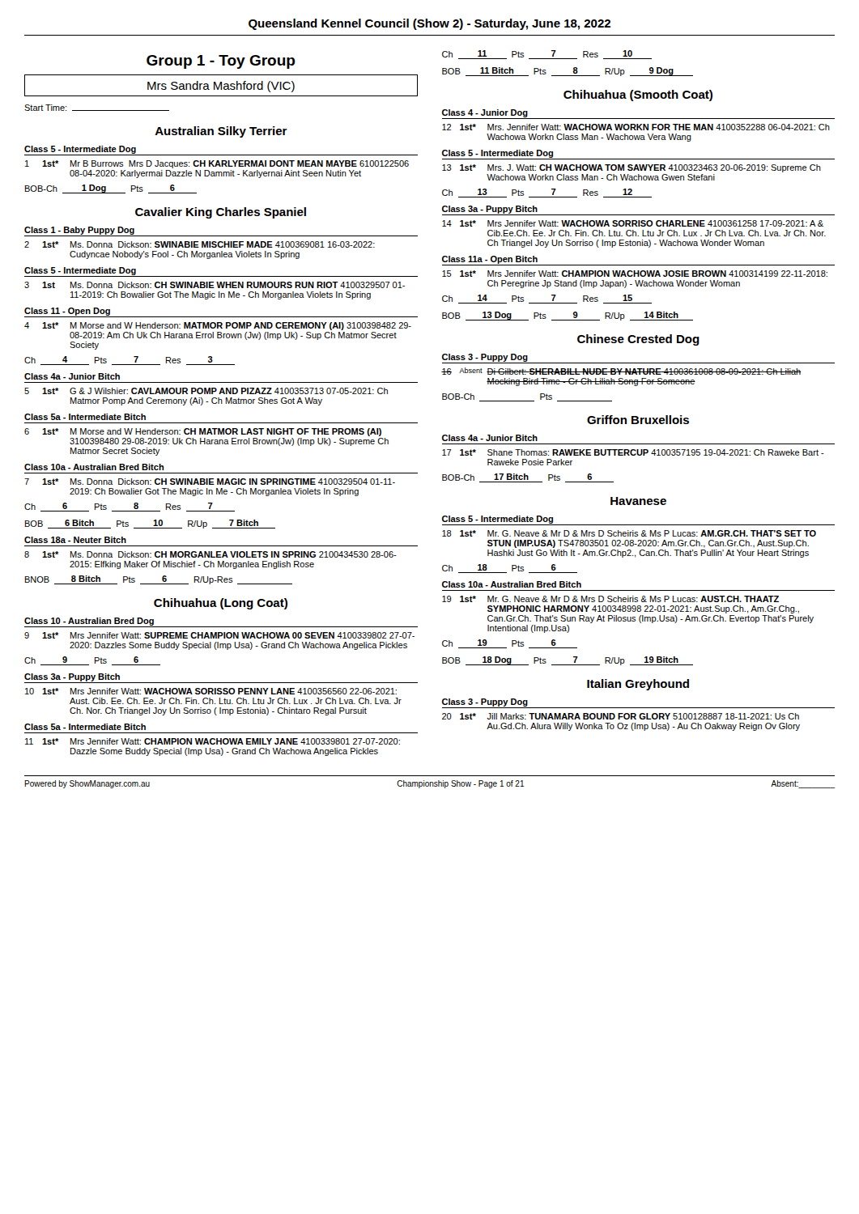Queensland Kennel Council (Show 2) - Saturday, June 18, 2022
Group 1 - Toy Group
Mrs Sandra Mashford (VIC)
Start Time:
Australian Silky Terrier
Class 5 - Intermediate Dog
1
1st*
Mr B Burrows Mrs D Jacques: CH KARLYERMAI DONT MEAN MAYBE 6100122506 08-04-2020: Karlyermai Dazzle N Dammit - Karlyernai Aint Seen Nutin Yet
BOB-Ch 1 Dog Pts 6
Cavalier King Charles Spaniel
Class 1 - Baby Puppy Dog
2
1st*
Ms. Donna Dickson: SWINABIE MISCHIEF MADE 4100369081 16-03-2022: Cudyncae Nobody's Fool - Ch Morganlea Violets In Spring
Class 5 - Intermediate Dog
3
1st
Ms. Donna Dickson: CH SWINABIE WHEN RUMOURS RUN RIOT 4100329507 01-11-2019: Ch Bowalier Got The Magic In Me - Ch Morganlea Violets In Spring
Class 11 - Open Dog
4
1st*
M Morse and W Henderson: MATMOR POMP AND CEREMONY (AI) 3100398482 29-08-2019: Am Ch Uk Ch Harana Errol Brown (Jw) (Imp Uk) - Sup Ch Matmor Secret Society
Ch 4 Pts 7 Res 3
Class 4a - Junior Bitch
5
1st*
G & J Wilshier: CAVLAMOUR POMP AND PIZAZZ 4100353713 07-05-2021: Ch Matmor Pomp And Ceremony (Ai) - Ch Matmor Shes Got A Way
Class 5a - Intermediate Bitch
6
1st*
M Morse and W Henderson: CH MATMOR LAST NIGHT OF THE PROMS (AI) 3100398480 29-08-2019: Uk Ch Harana Errol Brown(Jw) (Imp Uk) - Supreme Ch Matmor Secret Society
Class 10a - Australian Bred Bitch
7
1st*
Ms. Donna Dickson: CH SWINABIE MAGIC IN SPRINGTIME 4100329504 01-11-2019: Ch Bowalier Got The Magic In Me - Ch Morganlea Violets In Spring
Ch 6 Pts 8 Res 7
BOB 6 Bitch Pts 10 R/Up 7 Bitch
Class 18a - Neuter Bitch
8
1st*
Ms. Donna Dickson: CH MORGANLEA VIOLETS IN SPRING 2100434530 28-06-2015: Elfking Maker Of Mischief - Ch Morganlea English Rose
BNOB 8 Bitch Pts 6 R/Up-Res
Chihuahua (Long Coat)
Class 10 - Australian Bred Dog
9
1st*
Mrs Jennifer Watt: SUPREME CHAMPION WACHOWA 00 SEVEN 4100339802 27-07-2020: Dazzles Some Buddy Special (Imp Usa) - Grand Ch Wachowa Angelica Pickles
Ch 9 Pts 6
Class 3a - Puppy Bitch
10
1st*
Mrs Jennifer Watt: WACHOWA SORISSO PENNY LANE 4100356560 22-06-2021: Aust. Cib. Ee. Ch. Ee. Jr Ch. Fin. Ch. Ltu. Ch. Ltu Jr Ch. Lux . Jr Ch Lva. Ch. Lva. Jr Ch. Nor. Ch Triangel Joy Un Sorriso ( Imp Estonia) - Chintaro Regal Pursuit
Class 5a - Intermediate Bitch
11
1st*
Mrs Jennifer Watt: CHAMPION WACHOWA EMILY JANE 4100339801 27-07-2020: Dazzle Some Buddy Special (Imp Usa) - Grand Ch Wachowa Angelica Pickles
Ch 11 Pts 7 Res 10
BOB 11 Bitch Pts 8 R/Up 9 Dog
Chihuahua (Smooth Coat)
Class 4 - Junior Dog
12
1st*
Mrs. Jennifer Watt: WACHOWA WORKN FOR THE MAN 4100352288 06-04-2021: Ch Wachowa Workn Class Man - Wachowa Vera Wang
Class 5 - Intermediate Dog
13
1st*
Mrs. J. Watt: CH WACHOWA TOM SAWYER 4100323463 20-06-2019: Supreme Ch Wachowa Workn Class Man - Ch Wachowa Gwen Stefani
Ch 13 Pts 7 Res 12
Class 3a - Puppy Bitch
14
1st*
Mrs Jennifer Watt: WACHOWA SORRISO CHARLENE 4100361258 17-09-2021: A & Cib.Ee.Ch. Ee. Jr Ch. Fin. Ch. Ltu. Ch. Ltu Jr Ch. Lux . Jr Ch Lva. Ch. Lva. Jr Ch. Nor. Ch Triangel Joy Un Sorriso ( Imp Estonia) - Wachowa Wonder Woman
Class 11a - Open Bitch
15
1st*
Mrs Jennifer Watt: CHAMPION WACHOWA JOSIE BROWN 4100314199 22-11-2018: Ch Peregrine Jp Stand (Imp Japan) - Wachowa Wonder Woman
Ch 14 Pts 7 Res 15
BOB 13 Dog Pts 9 R/Up 14 Bitch
Chinese Crested Dog
Class 3 - Puppy Dog
16
Absent
Di Gilbert: SHERABILL NUDE BY NATURE 4100361008 08-09-2021: Ch Liliah Mocking Bird Time - Gr Ch Liliah Song For Someone
BOB-Ch Pts
Griffon Bruxellois
Class 4a - Junior Bitch
17
1st*
Shane Thomas: RAWEKE BUTTERCUP 4100357195 19-04-2021: Ch Raweke Bart - Raweke Posie Parker
BOB-Ch 17 Bitch Pts 6
Havanese
Class 5 - Intermediate Dog
18
1st*
Mr. G. Neave & Mr D & Mrs D Scheiris & Ms P Lucas: AM.GR.CH. THAT'S SET TO STUN (IMP.USA) TS47803501 02-08-2020: Am.Gr.Ch., Can.Gr.Ch., Aust.Sup.Ch. Hashki Just Go With It - Am.Gr.Chp2., Can.Ch. That's Pullin' At Your Heart Strings
Ch 18 Pts 6
Class 10a - Australian Bred Bitch
19
1st*
Mr. G. Neave & Mr D & Mrs D Scheiris & Ms P Lucas: AUST.CH. THAATZ SYMPHONIC HARMONY 4100348998 22-01-2021: Aust.Sup.Ch., Am.Gr.Chg., Can.Gr.Ch. That's Sun Ray At Pilosus (Imp.Usa) - Am.Gr.Ch. Evertop That's Purely Intentional (Imp.Usa)
Ch 19 Pts 6
BOB 18 Dog Pts 7 R/Up 19 Bitch
Italian Greyhound
Class 3 - Puppy Dog
20
1st*
Jill Marks: TUNAMARA BOUND FOR GLORY 5100128887 18-11-2021: Us Ch Au.Gd.Ch. Alura Willy Wonka To Oz (Imp Usa) - Au Ch Oakway Reign Ov Glory
Powered by ShowManager.com.au Championship Show - Page 1 of 21 Absent:________